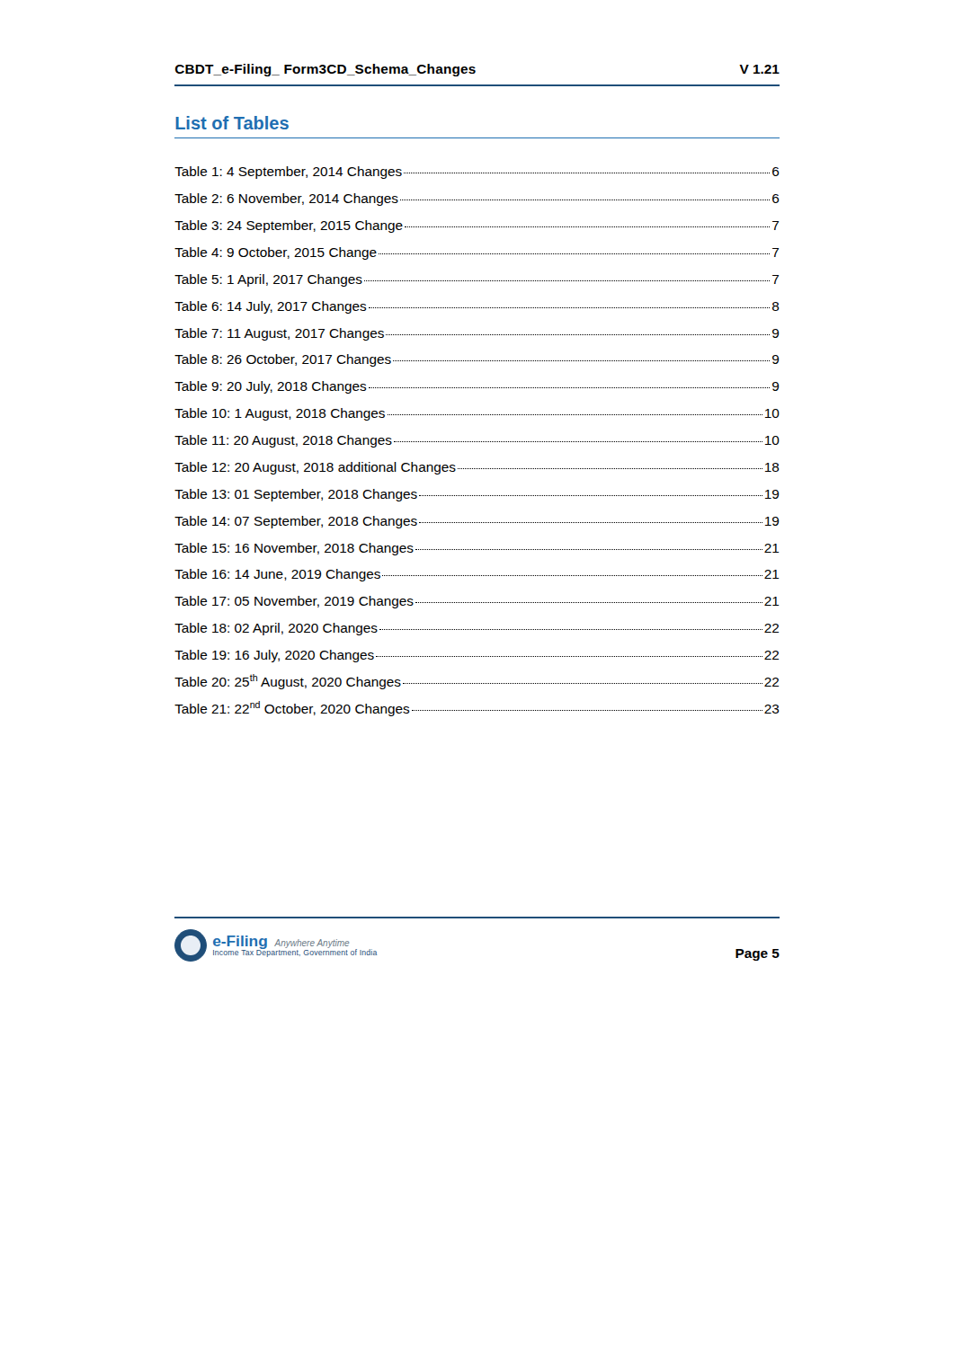CBDT_e-Filing_ Form3CD_Schema_Changes V 1.21
List of Tables
Table 1: 4 September, 2014 Changes 6
Table 2: 6 November, 2014 Changes 6
Table 3: 24 September, 2015 Change 7
Table 4: 9 October, 2015 Change 7
Table 5: 1 April, 2017 Changes 7
Table 6: 14 July, 2017 Changes 8
Table 7: 11 August, 2017 Changes 9
Table 8: 26 October, 2017 Changes 9
Table 9: 20 July, 2018 Changes 9
Table 10: 1 August, 2018 Changes 10
Table 11: 20 August, 2018 Changes 10
Table 12: 20 August, 2018 additional Changes 18
Table 13: 01 September, 2018 Changes 19
Table 14: 07 September, 2018 Changes 19
Table 15: 16 November, 2018 Changes 21
Table 16: 14 June, 2019 Changes 21
Table 17: 05 November, 2019 Changes 21
Table 18: 02 April, 2020 Changes 22
Table 19: 16 July, 2020 Changes 22
Table 20: 25th August, 2020 Changes 22
Table 21: 22nd October, 2020 Changes 23
e-Filing Anywhere Anytime
Income Tax Department, Government of India
Page 5